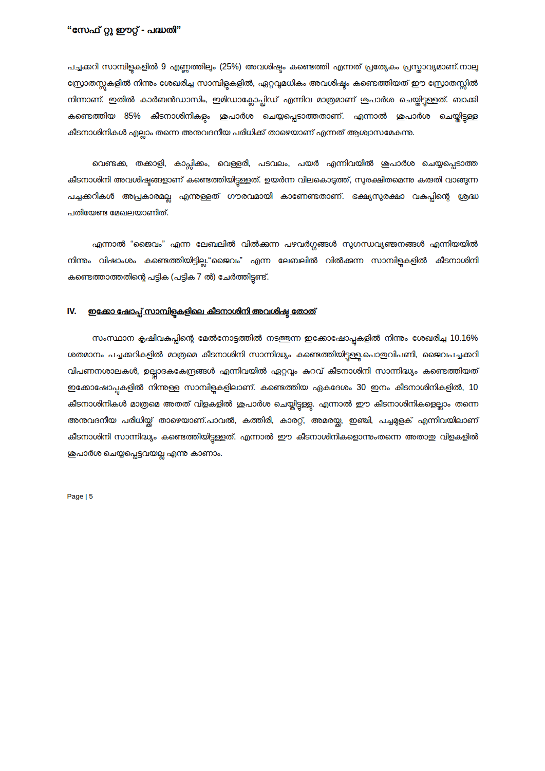“സേഫ് റ്റു ഈറ്റ് - പദ്ധതി”
പച്ചക്കറി സാമ്പിളുകളിൽ 9 എണ്ണത്തിലും (25%) അവശിഷ്ടം കണ്ടെത്തി എന്നത് പ്രത്യേകം പ്രസ്താവ്യമാണ്.നാലു സ്രോതസ്സുകളിൽ നിന്നും ശേഖരിച്ച സാമ്പിളുകളിൽ, ഏറ്റവുമധികം അവശിഷ്ടം കണ്ടെത്തിയത് ഈ സ്രോതസ്സിൽ നിന്നാണ്. ഇതിൽ കാർബൻഡാസിം, ഇമിഡാക്ലോപ്പ്രിഡ് എന്നിവ മാത്രമാണ് ശുപാർശ ചെയ്തിട്ടുള്ളത്. ബാക്കി കണ്ടെത്തിയ 85% കീടനാശിനികളും ശുപാർശ ചെയ്യപ്പെടാത്തതാണ്. എന്നാൽ ശുപാർശ ചെയ്തിട്ടുള്ള കീടനാശിനികൾ എല്ലാം തന്നെ അനുവദനീയ പരിധിക്ക് താഴെയാണ് എന്നത് ആശ്വാസമേകുന്നു.
വെണ്ടക്ക, തക്കാളി, കാപ്സിക്കം, വെള്ളരി, പടവലം, പയർ എന്നിവയിൽ ശുപാർശ ചെയ്യപ്പെടാത്ത കീടനാശിനി അവശിഷ്ടങ്ങളാണ് കണ്ടെത്തിയിട്ടുള്ളത്. ഉയർന്ന വിലകൊടുത്ത്, സുരക്ഷിതമെന്നു കരുതി വാങ്ങുന്ന പച്ചക്കറികൾ അപ്രകാരമല്ല എന്നുള്ളത് ഗൗരവമായി കാണേണ്ടതാണ്. ഭക്ഷ്യസുരക്ഷാ വകുപ്പിന്റെ ശ്രദ്ധ പതിയേണ്ട മേഖലയാണിത്.
എന്നാൽ “ജൈവം” എന്ന ലേബലിൽ വിൽക്കുന്ന പഴവർഗ്ഗങ്ങൾ സുഗന്ധവ്യഞ്ജനങ്ങൾ എന്നിയയിൽ നിന്നും വിഷാംശം കണ്ടെത്തിയിട്ടില്ല.“ജൈവം” എന്ന ലേബലിൽ വിൽക്കുന്ന സാമ്പിളുകളിൽ കീടനാശിനി കണ്ടെത്താത്തതിന്റെ പട്ടിക (പട്ടിക 7 ൽ) ചേർത്തിട്ടുണ്ട്.
IV. ഇക്കോ ഷോപ്പ് സാമ്പിളുകളിലെ കീടനാശിനി അവശിഷ്ട തോത്
സംസ്ഥാന കൃഷിവകുപ്പിന്റെ മേൽനോട്ടത്തിൽ നടത്തുന്ന ഇക്കോഷോപ്പുകളിൽ നിന്നും ശേഖരിച്ച 10.16% ശതമാനം പച്ചക്കറികളിൽ മാത്രമെ കീടനാശിനി സാന്നിദ്ധ്യം കണ്ടെത്തിയിട്ടുള്ളു.പൊതുവിപണി, ജൈവപച്ചക്കറി വിപണനശാലകൾ, ഉല്പ്പാദകകേന്ദ്രങ്ങൾ എന്നിവയിൽ ഏറ്റവും കുറവ് കീടനാശിനി സാന്നിദ്ധ്യം കണ്ടെത്തിയത് ഇക്കോഷോപ്പുകളിൽ നിന്നുള്ള സാമ്പിളുകളിലാണ്. കണ്ടെത്തിയ ഏകദേശം 30 ഇനം കീടനാശിനികളിൽ, 10 കീടനാശിനികൾ മാത്രമെ അതത് വിളകളിൽ ശുപാർശ ചെയ്തിട്ടുള്ളു. എന്നാൽ ഈ കീടനാശിനികളെല്ലാം തന്നെ അനുവദനീയ പരിധിയ്ക്ക് താഴെയാണ്.പാവൽ, കത്തിരി, കാരറ്റ്, അമരയ്ക്ക, ഇഞ്ചി, പച്ചമുളക് എന്നിവയിലാണ് കീടനാശിനി സാന്നിദ്ധ്യം കണ്ടെത്തിയിട്ടുള്ളത്. എന്നാൽ ഈ കീടനാശിനികളൊന്നുംതന്നെ അതാതു വിളകളിൽ ശുപാർശ ചെയ്യപ്പെട്ടവയല്ല എന്നു കാണാം.
Page | 5